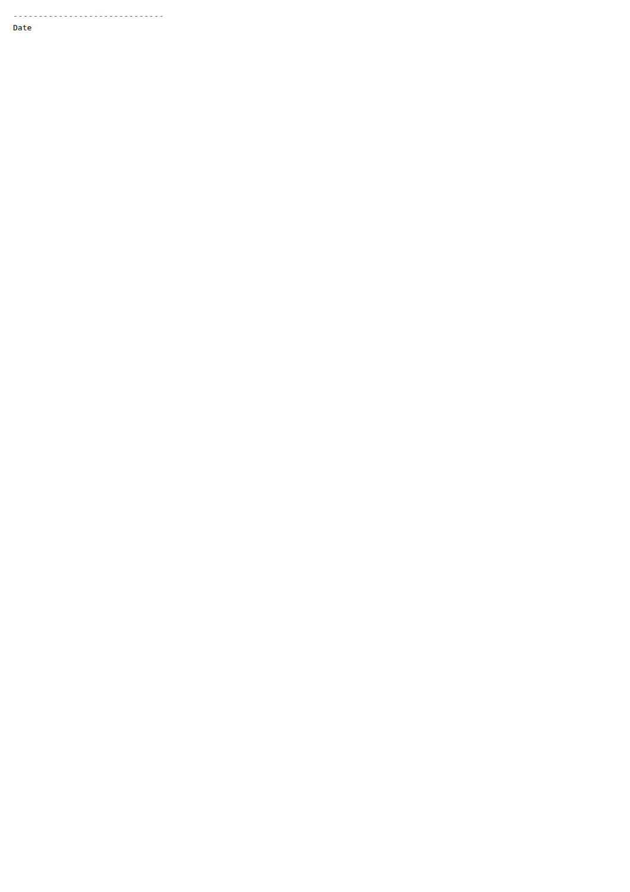------------------------------
Date